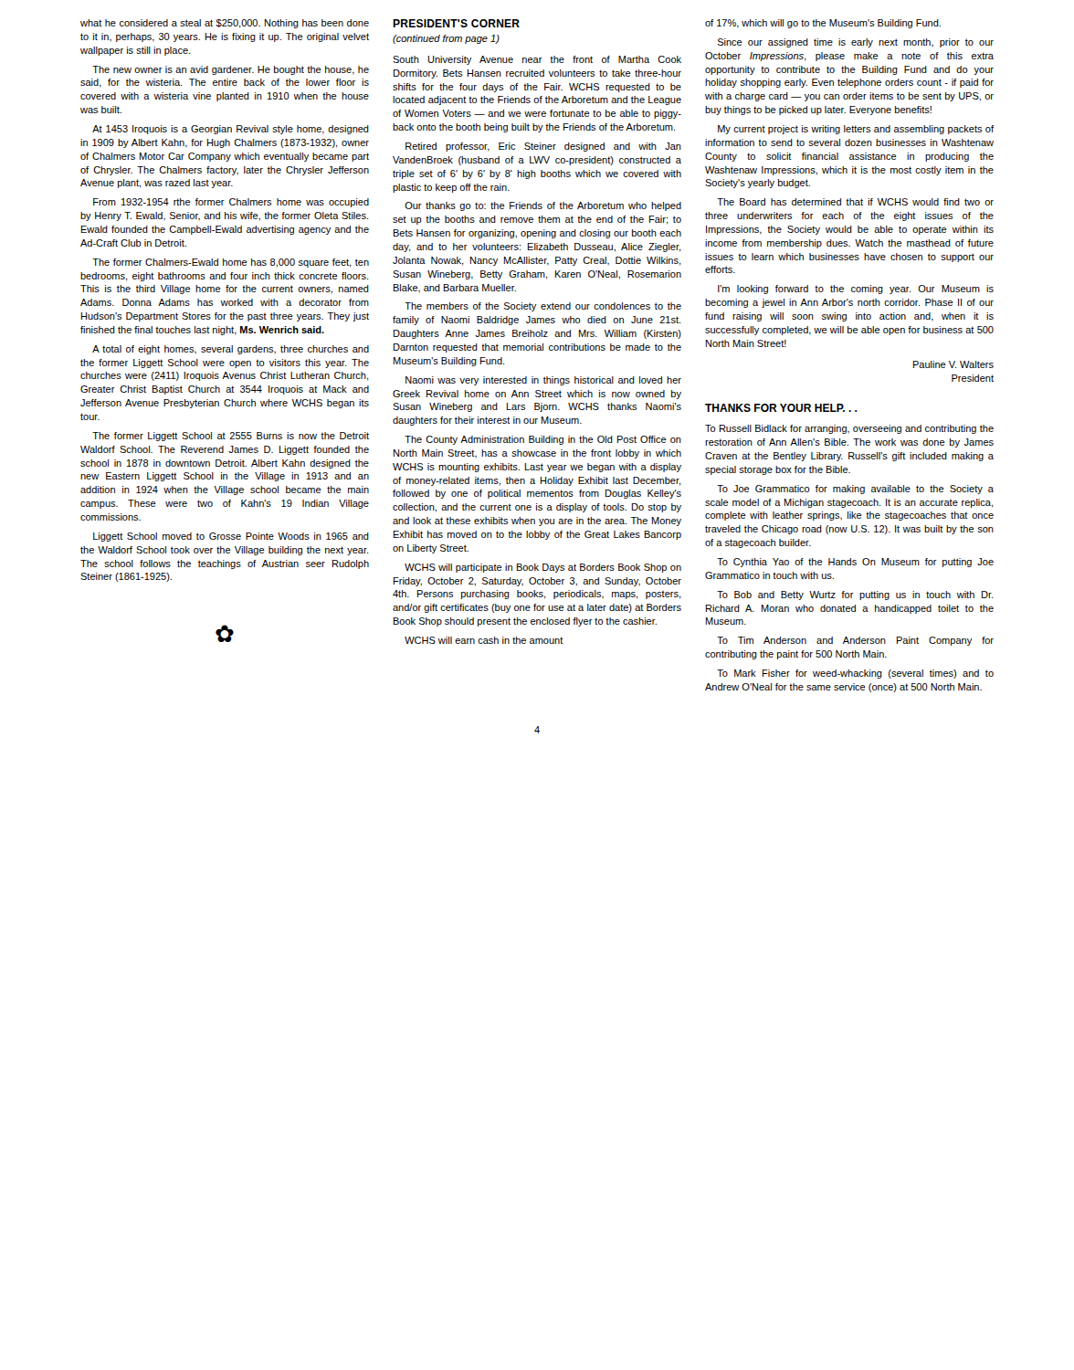what he considered a steal at $250,000. Nothing has been done to it in, perhaps, 30 years. He is fixing it up. The original velvet wallpaper is still in place.
The new owner is an avid gardener. He bought the house, he said, for the wisteria. The entire back of the lower floor is covered with a wisteria vine planted in 1910 when the house was built.
At 1453 Iroquois is a Georgian Revival style home, designed in 1909 by Albert Kahn, for Hugh Chalmers (1873-1932), owner of Chalmers Motor Car Company which eventually became part of Chrysler. The Chalmers factory, later the Chrysler Jefferson Avenue plant, was razed last year.
From 1932-1954 rthe former Chalmers home was occupied by Henry T. Ewald, Senior, and his wife, the former Oleta Stiles. Ewald founded the Campbell-Ewald advertising agency and the Ad-Craft Club in Detroit.
The former Chalmers-Ewald home has 8,000 square feet, ten bedrooms, eight bathrooms and four inch thick concrete floors. This is the third Village home for the current owners, named Adams. Donna Adams has worked with a decorator from Hudson's Department Stores for the past three years. They just finished the final touches last night, Ms. Wenrich said.
A total of eight homes, several gardens, three churches and the former Liggett School were open to visitors this year. The churches were (2411) Iroquois Avenus Christ Lutheran Church, Greater Christ Baptist Church at 3544 Iroquois at Mack and Jefferson Avenue Presbyterian Church where WCHS began its tour.
The former Liggett School at 2555 Burns is now the Detroit Waldorf School. The Reverend James D. Liggett founded the school in 1878 in downtown Detroit. Albert Kahn designed the new Eastern Liggett School in the Village in 1913 and an addition in 1924 when the Village school became the main campus. These were two of Kahn's 19 Indian Village commissions.
Liggett School moved to Grosse Pointe Woods in 1965 and the Waldorf School took over the Village building the next year. The school follows the teachings of Austrian seer Rudolph Steiner (1861-1925).
✿
PRESIDENT'S CORNER
(continued from page 1)
South University Avenue near the front of Martha Cook Dormitory. Bets Hansen recruited volunteers to take three-hour shifts for the four days of the Fair. WCHS requested to be located adjacent to the Friends of the Arboretum and the League of Women Voters — and we were fortunate to be able to piggy-back onto the booth being built by the Friends of the Arboretum.
Retired professor, Eric Steiner designed and with Jan VandenBroek (husband of a LWV co-president) constructed a triple set of 6' by 6' by 8' high booths which we covered with plastic to keep off the rain.
Our thanks go to: the Friends of the Arboretum who helped set up the booths and remove them at the end of the Fair; to Bets Hansen for organizing, opening and closing our booth each day, and to her volunteers: Elizabeth Dusseau, Alice Ziegler, Jolanta Nowak, Nancy McAllister, Patty Creal, Dottie Wilkins, Susan Wineberg, Betty Graham, Karen O'Neal, Rosemarion Blake, and Barbara Mueller.
The members of the Society extend our condolences to the family of Naomi Baldridge James who died on June 21st. Daughters Anne James Breiholz and Mrs. William (Kirsten) Darnton requested that memorial contributions be made to the Museum's Building Fund.
Naomi was very interested in things historical and loved her Greek Revival home on Ann Street which is now owned by Susan Wineberg and Lars Bjorn. WCHS thanks Naomi's daughters for their interest in our Museum.
The County Administration Building in the Old Post Office on North Main Street, has a showcase in the front lobby in which WCHS is mounting exhibits. Last year we began with a display of money-related items, then a Holiday Exhibit last December, followed by one of political mementos from Douglas Kelley's collection, and the current one is a display of tools. Do stop by and look at these exhibits when you are in the area. The Money Exhibit has moved on to the lobby of the Great Lakes Bancorp on Liberty Street.
WCHS will participate in Book Days at Borders Book Shop on Friday, October 2, Saturday, October 3, and Sunday, October 4th. Persons purchasing books, periodicals, maps, posters, and/or gift certificates (buy one for use at a later date) at Borders Book Shop should present the enclosed flyer to the cashier.
WCHS will earn cash in the amount
of 17%, which will go to the Museum's Building Fund.
Since our assigned time is early next month, prior to our October Impressions, please make a note of this extra opportunity to contribute to the Building Fund and do your holiday shopping early. Even telephone orders count - if paid for with a charge card — you can order items to be sent by UPS, or buy things to be picked up later. Everyone benefits!
My current project is writing letters and assembling packets of information to send to several dozen businesses in Washtenaw County to solicit financial assistance in producing the Washtenaw Impressions, which it is the most costly item in the Society's yearly budget.
The Board has determined that if WCHS would find two or three underwriters for each of the eight issues of the Impressions, the Society would be able to operate within its income from membership dues. Watch the masthead of future issues to learn which businesses have chosen to support our efforts.
I'm looking forward to the coming year. Our Museum is becoming a jewel in Ann Arbor's north corridor. Phase II of our fund raising will soon swing into action and, when it is successfully completed, we will be able open for business at 500 North Main Street!
Pauline V. Walters President
THANKS FOR YOUR HELP. . .
To Russell Bidlack for arranging, overseeing and contributing the restoration of Ann Allen's Bible. The work was done by James Craven at the Bentley Library. Russell's gift included making a special storage box for the Bible.
To Joe Grammatico for making available to the Society a scale model of a Michigan stagecoach. It is an accurate replica, complete with leather springs, like the stagecoaches that once traveled the Chicago road (now U.S. 12). It was built by the son of a stagecoach builder.
To Cynthia Yao of the Hands On Museum for putting Joe Grammatico in touch with us.
To Bob and Betty Wurtz for putting us in touch with Dr. Richard A. Moran who donated a handicapped toilet to the Museum.
To Tim Anderson and Anderson Paint Company for contributing the paint for 500 North Main.
To Mark Fisher for weed-whacking (several times) and to Andrew O'Neal for the same service (once) at 500 North Main.
4